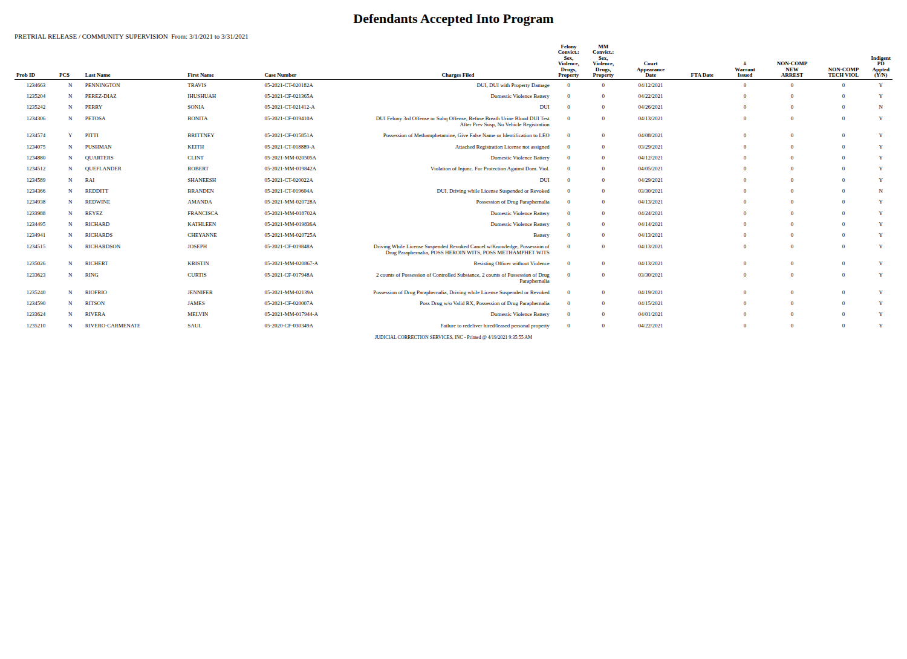Defendants Accepted Into Program
PRETRIAL RELEASE / COMMUNITY SUPERVISION From: 3/1/2021 to 3/31/2021
| Prob ID | PCS | Last Name | First Name | Case Number | Charges Filed | Felony Convict.: Sex, Violence, Drugs, Property | MM Convict.: Sex, Violence, Drugs, Property | Court Appearance Date | FTA Date | # Warrant Issued | NON-COMP NEW ARREST | NON-COMP TECH VIOL | Indigent PD Appted (Y/N) |
| --- | --- | --- | --- | --- | --- | --- | --- | --- | --- | --- | --- | --- | --- |
| 1234663 | N | PENNINGTON | TRAVIS | 05-2021-CT-020182A | DUI, DUI with Property Damage | 0 | 0 | 04/12/2021 | | 0 | 0 | 0 | Y |
| 1235204 | N | PEREZ-DIAZ | IHUSHUAH | 05-2021-CF-021365A | Domestic Violence Battery | 0 | 0 | 04/22/2021 | | 0 | 0 | 0 | Y |
| 1235242 | N | PERRY | SONIA | 05-2021-CT-021412-A | DUI | 0 | 0 | 04/26/2021 | | 0 | 0 | 0 | N |
| 1234306 | N | PETOSA | BONITA | 05-2021-CF-019410A | DUI Felony 3rd Offense or Subq Offense, Refuse Breath Urine Blood DUI Test After Prev Susp, No Vehicle Registration | 0 | 0 | 04/13/2021 | | 0 | 0 | 0 | Y |
| 1234574 | Y | PITTI | BRITTNEY | 05-2021-CF-015851A | Possession of Methamphetamine, Give False Name or Identification to LEO | 0 | 0 | 04/08/2021 | | 0 | 0 | 0 | Y |
| 1234075 | N | PUSHMAN | KEITH | 05-2021-CT-018889-A | Attached Registration License not assigned | 0 | 0 | 03/29/2021 | | 0 | 0 | 0 | Y |
| 1234880 | N | QUARTERS | CLINT | 05-2021-MM-020505A | Domestic Violence Battery | 0 | 0 | 04/12/2021 | | 0 | 0 | 0 | Y |
| 1234512 | N | QUEFLANDER | ROBERT | 05-2021-MM-019842A | Violation of Injunc. For Protection Against Dom. Viol. | 0 | 0 | 04/05/2021 | | 0 | 0 | 0 | Y |
| 1234589 | N | RAI | SHANEESH | 05-2021-CT-020022A | DUI | 0 | 0 | 04/29/2021 | | 0 | 0 | 0 | Y |
| 1234366 | N | REDDITT | BRANDEN | 05-2021-CT-019604A | DUI, Driving while License Suspended or Revoked | 0 | 0 | 03/30/2021 | | 0 | 0 | 0 | N |
| 1234938 | N | REDWINE | AMANDA | 05-2021-MM-020728A | Possession of Drug Paraphernalia | 0 | 0 | 04/13/2021 | | 0 | 0 | 0 | Y |
| 1233988 | N | REYEZ | FRANCISCA | 05-2021-MM-018702A | Domestic Violence Battery | 0 | 0 | 04/24/2021 | | 0 | 0 | 0 | Y |
| 1234495 | N | RICHARD | KATHLEEN | 05-2021-MM-019836A | Domestic Violence Battery | 0 | 0 | 04/14/2021 | | 0 | 0 | 0 | Y |
| 1234941 | N | RICHARDS | CHEYANNE | 05-2021-MM-020725A | Battery | 0 | 0 | 04/13/2021 | | 0 | 0 | 0 | Y |
| 1234515 | N | RICHARDSON | JOSEPH | 05-2021-CF-019848A | Driving While License Suspended Revoked Cancel w/Knowledge, Possession of Drug Paraphernalia, POSS HEROIN WITS, POSS METHAMPHET WITS | 0 | 0 | 04/13/2021 | | 0 | 0 | 0 | Y |
| 1235026 | N | RICHERT | KRISTIN | 05-2021-MM-020867-A | Resisting Officer without Violence | 0 | 0 | 04/13/2021 | | 0 | 0 | 0 | Y |
| 1233623 | N | RING | CURTIS | 05-2021-CF-017948A | 2 counts of Possession of Controlled Substance, 2 counts of Possession of Drug Paraphernalia | 0 | 0 | 03/30/2021 | | 0 | 0 | 0 | Y |
| 1235240 | N | RIOFRIO | JENNIFER | 05-2021-MM-02139A | Possession of Drug Paraphernalia, Driving while License Suspended or Revoked | 0 | 0 | 04/19/2021 | | 0 | 0 | 0 | Y |
| 1234590 | N | RITSON | JAMES | 05-2021-CF-020007A | Poss Drug w/o Valid RX, Possession of Drug Paraphernalia | 0 | 0 | 04/15/2021 | | 0 | 0 | 0 | Y |
| 1233624 | N | RIVERA | MELVIN | 05-2021-MM-017944-A | Domestic Violence Battery | 0 | 0 | 04/01/2021 | | 0 | 0 | 0 | Y |
| 1235210 | N | RIVERO-CARMENATE | SAUL | 05-2020-CF-030349A | Failure to redeliver hired/leased personal property | 0 | 0 | 04/22/2021 | | 0 | 0 | 0 | Y |
JUDICIAL CORRECTION SERVICES, INC - Printed @ 4/19/2021 9:35:55 AM